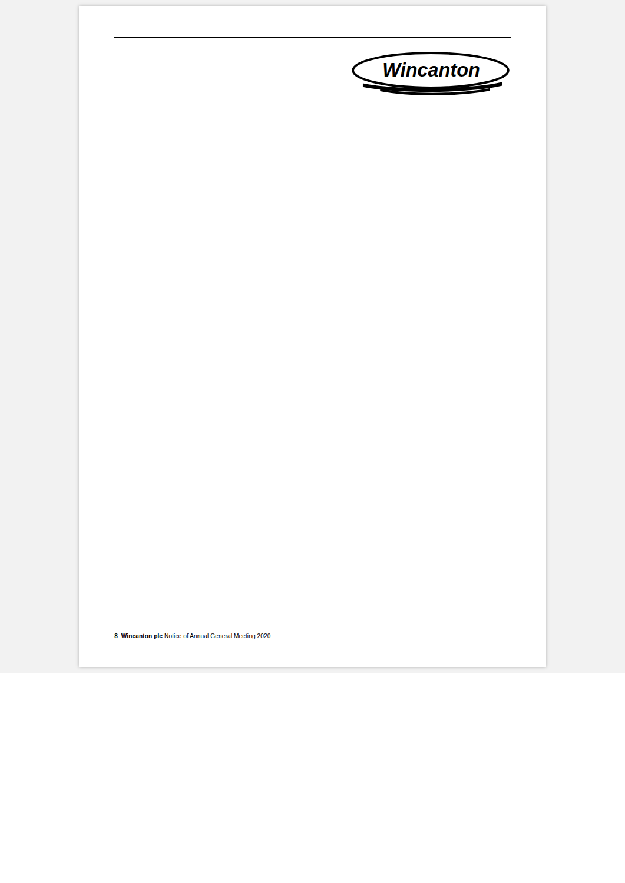Wincanton Wincanton
8 Wincanton plc Notice of Annual General Meeting 2020